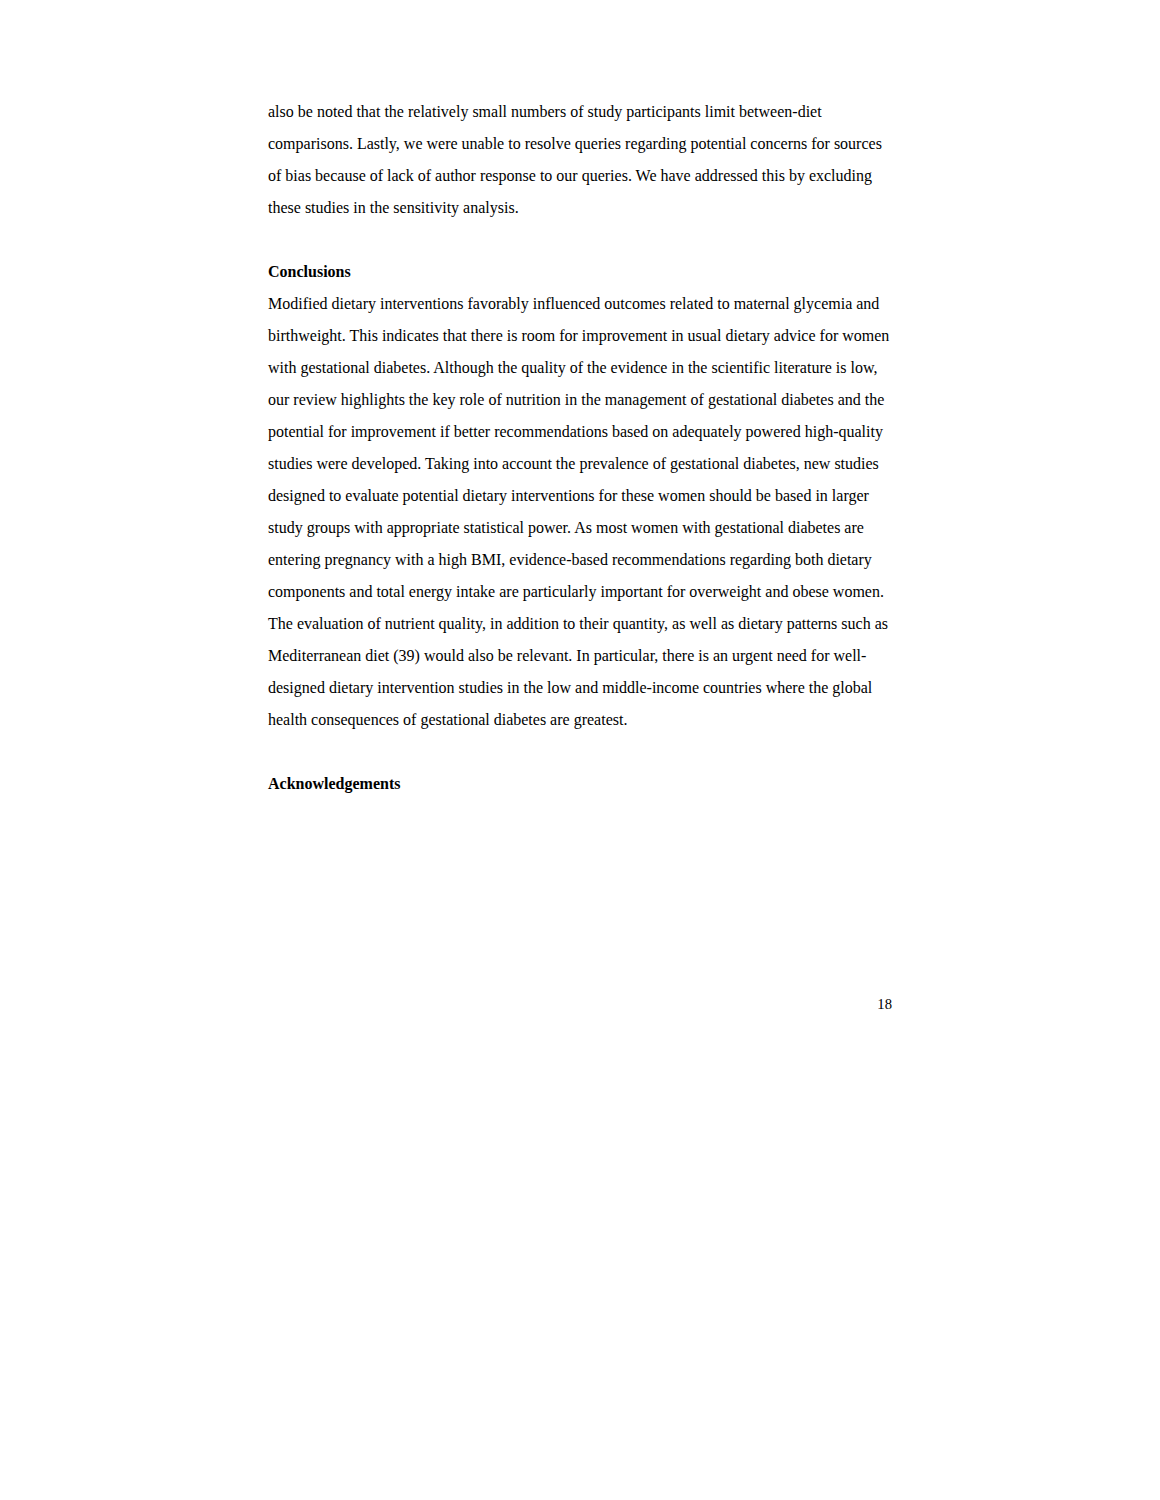also be noted that the relatively small numbers of study participants limit between-diet comparisons. Lastly, we were unable to resolve queries regarding potential concerns for sources of bias because of lack of author response to our queries. We have addressed this by excluding these studies in the sensitivity analysis.
Conclusions
Modified dietary interventions favorably influenced outcomes related to maternal glycemia and birthweight. This indicates that there is room for improvement in usual dietary advice for women with gestational diabetes. Although the quality of the evidence in the scientific literature is low, our review highlights the key role of nutrition in the management of gestational diabetes and the potential for improvement if better recommendations based on adequately powered high-quality studies were developed. Taking into account the prevalence of gestational diabetes, new studies designed to evaluate potential dietary interventions for these women should be based in larger study groups with appropriate statistical power. As most women with gestational diabetes are entering pregnancy with a high BMI, evidence-based recommendations regarding both dietary components and total energy intake are particularly important for overweight and obese women. The evaluation of nutrient quality, in addition to their quantity, as well as dietary patterns such as Mediterranean diet (39) would also be relevant. In particular, there is an urgent need for well-designed dietary intervention studies in the low and middle-income countries where the global health consequences of gestational diabetes are greatest.
Acknowledgements
18